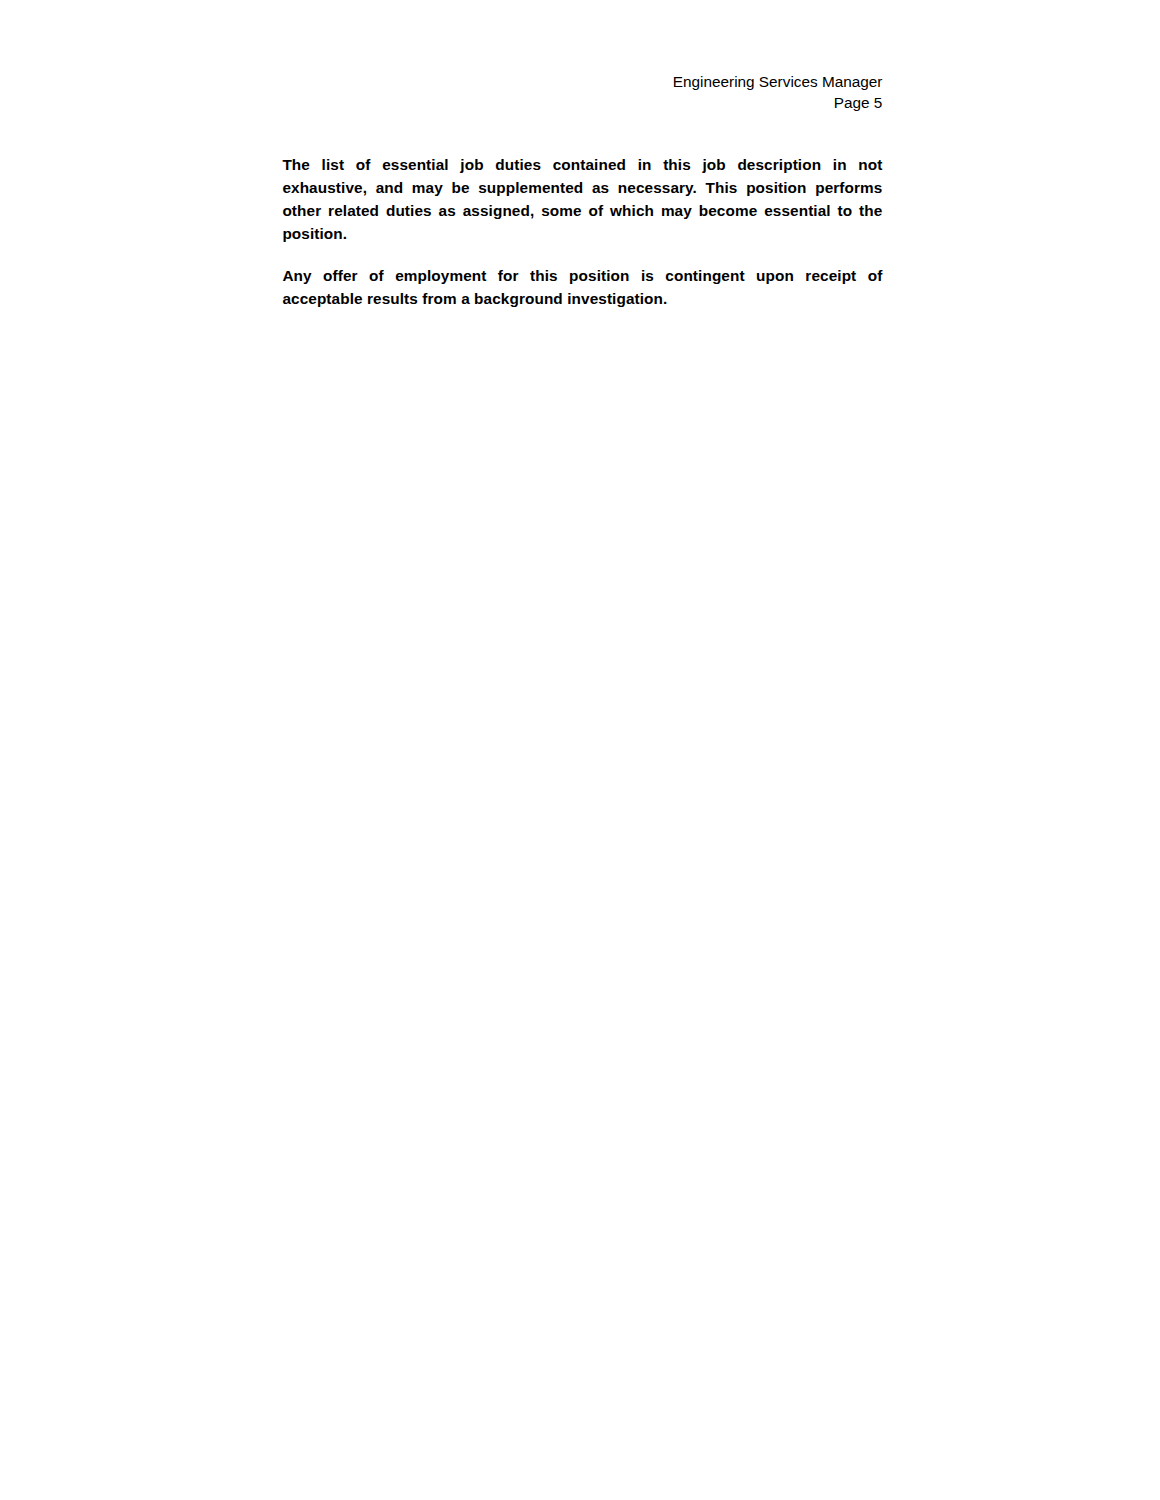Engineering Services Manager Page 5
The list of essential job duties contained in this job description in not exhaustive, and may be supplemented as necessary. This position performs other related duties as assigned, some of which may become essential to the position.
Any offer of employment for this position is contingent upon receipt of acceptable results from a background investigation.